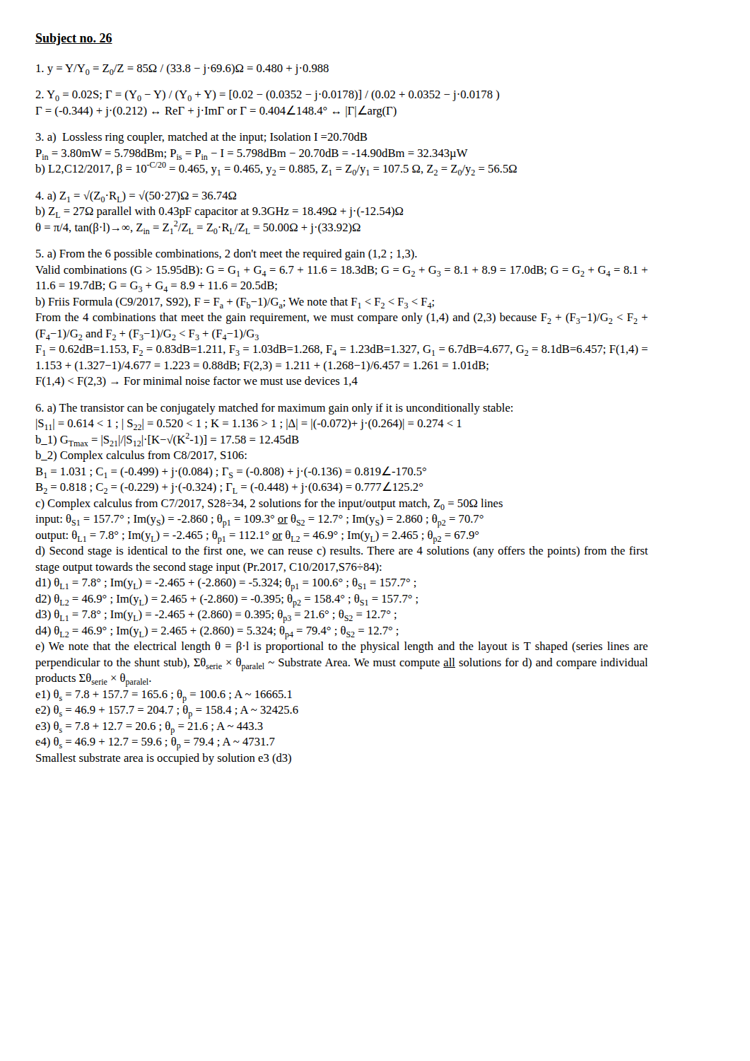Subject no. 26
1. y = Y/Y0 = Z0/Z = 85Ω / (33.8 − j·69.6)Ω = 0.480 + j·0.988
2. Y0 = 0.02S; Γ = (Y0 − Y) / (Y0 + Y) = [0.02 − (0.0352 − j·0.0178)] / (0.02 + 0.0352 − j·0.0178 )
Γ = (-0.344) + j·(0.212) ↔ ReΓ + j·ImΓ or Γ = 0.404∠148.4° ↔ |Γ|∠arg(Γ)
3. a) Lossless ring coupler, matched at the input; Isolation I =20.70dB
Pin = 3.80mW = 5.798dBm; Pis = Pin − I = 5.798dBm − 20.70dB = -14.90dBm = 32.343µW
b) L2,C12/2017, β = 10-C/20 = 0.465, y1 = 0.465, y2 = 0.885, Z1 = Z0/y1 = 107.5 Ω, Z2 = Z0/y2 = 56.5Ω
4. a) Z1 = √(Z0·RL) = √(50·27)Ω = 36.74Ω
b) ZL = 27Ω parallel with 0.43pF capacitor at 9.3GHz = 18.49Ω + j·(-12.54)Ω
θ = π/4, tan(β·l)→∞, Zin = Z12/ZL = Z0·RL/ZL = 50.00Ω + j·(33.92)Ω
5. a) From the 6 possible combinations, 2 don't meet the required gain (1,2 ; 1,3).
Valid combinations (G > 15.95dB): G = G1 + G4 = 6.7 + 11.6 = 18.3dB; G = G2 + G3 = 8.1 + 8.9 = 17.0dB; G = G2 + G4 = 8.1 + 11.6 = 19.7dB; G = G3 + G4 = 8.9 + 11.6 = 20.5dB;
b) Friis Formula (C9/2017, S92), F = Fa + (Fb−1)/Ga; We note that F1 < F2 < F3 < F4;
From the 4 combinations that meet the gain requirement, we must compare only (1,4) and (2,3) because F2 + (F3−1)/G2 < F2 + (F4−1)/G2 and F2 + (F3−1)/G2 < F3 + (F4−1)/G3
F1 = 0.62dB=1.153, F2 = 0.83dB=1.211, F3 = 1.03dB=1.268, F4 = 1.23dB=1.327, G1 = 6.7dB=4.677, G2 = 8.1dB=6.457; F(1,4) = 1.153 + (1.327−1)/4.677 = 1.223 = 0.88dB; F(2,3) = 1.211 + (1.268−1)/6.457 = 1.261 = 1.01dB;
F(1,4) < F(2,3) → For minimal noise factor we must use devices 1,4
6. a) The transistor can be conjugately matched for maximum gain only if it is unconditionally stable:
|S11| = 0.614 < 1 ; | S22| = 0.520 < 1 ; K = 1.136 > 1 ; |Δ| = |(-0.072)+ j·(0.264)| = 0.274 < 1
b_1) GTmax = |S21|/|S12|·[K−√(K2-1)] = 17.58 = 12.45dB
b_2) Complex calculus from C8/2017, S106:
B1 = 1.031 ; C1 = (-0.499) + j·(0.084) ; ΓS = (-0.808) + j·(-0.136) = 0.819∠-170.5°
B2 = 0.818 ; C2 = (-0.229) + j·(-0.324) ; ΓL = (-0.448) + j·(0.634) = 0.777∠125.2°
c) Complex calculus from C7/2017, S28÷34, 2 solutions for the input/output match, Z0 = 50Ω lines
input: θS1 = 157.7° ; Im(yS) = -2.860 ; θp1 = 109.3° or θS2 = 12.7° ; Im(yS) = 2.860 ; θp2 = 70.7°
output: θL1 = 7.8° ; Im(yL) = -2.465 ; θp1 = 112.1° or θL2 = 46.9° ; Im(yL) = 2.465 ; θp2 = 67.9°
d) Second stage is identical to the first one, we can reuse c) results. There are 4 solutions (any offers the points) from the first stage output towards the second stage input (Pr.2017, C10/2017,S76÷84):
d1) θL1 = 7.8° ; Im(yL) = -2.465 + (-2.860) = -5.324; θp1 = 100.6° ; θS1 = 157.7° ;
d2) θL2 = 46.9° ; Im(yL) = 2.465 + (-2.860) = -0.395; θp2 = 158.4° ; θS1 = 157.7° ;
d3) θL1 = 7.8° ; Im(yL) = -2.465 + (2.860) = 0.395; θp3 = 21.6° ; θS2 = 12.7° ;
d4) θL2 = 46.9° ; Im(yL) = 2.465 + (2.860) = 5.324; θp4 = 79.4° ; θS2 = 12.7° ;
e) We note that the electrical length θ = β·l is proportional to the physical length and the layout is T shaped (series lines are perpendicular to the shunt stub), Σθserie × θparalel ~ Substrate Area. We must compute all solutions for d) and compare individual products Σθserie × θparalel.
e1) θs = 7.8 + 157.7 = 165.6 ; θp = 100.6 ; A ~ 16665.1
e2) θs = 46.9 + 157.7 = 204.7 ; θp = 158.4 ; A ~ 32425.6
e3) θs = 7.8 + 12.7 = 20.6 ; θp = 21.6 ; A ~ 443.3
e4) θs = 46.9 + 12.7 = 59.6 ; θp = 79.4 ; A ~ 4731.7
Smallest substrate area is occupied by solution e3 (d3)